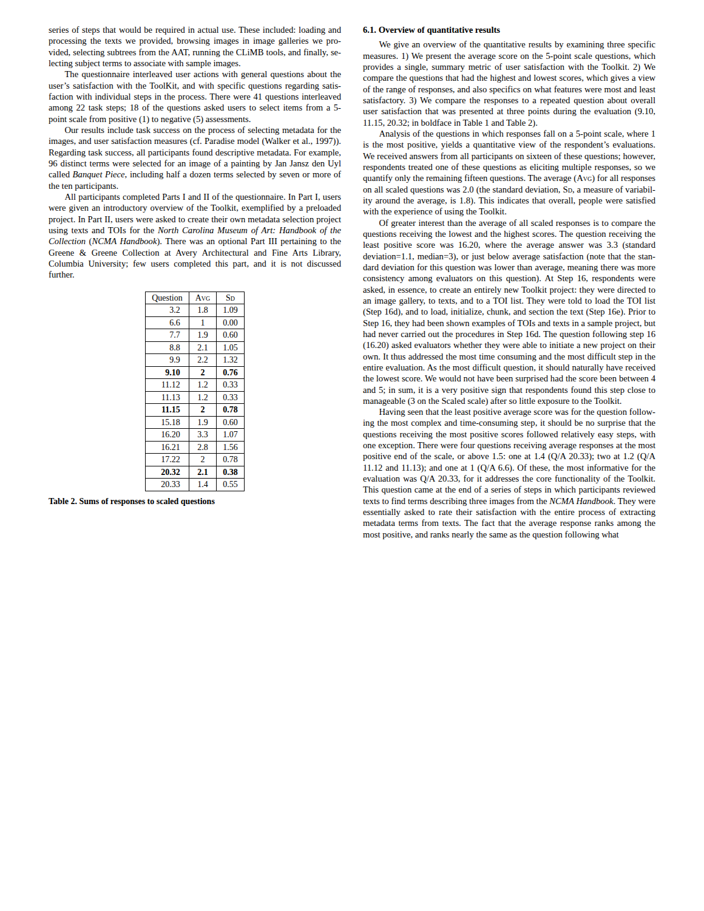series of steps that would be required in actual use. These included: loading and processing the texts we provided, browsing images in image galleries we provided, selecting subtrees from the AAT, running the CLiMB tools, and finally, selecting subject terms to associate with sample images.
The questionnaire interleaved user actions with general questions about the user’s satisfaction with the ToolKit, and with specific questions regarding satisfaction with individual steps in the process. There were 41 questions interleaved among 22 task steps; 18 of the questions asked users to select items from a 5-point scale from positive (1) to negative (5) assessments.
Our results include task success on the process of selecting metadata for the images, and user satisfaction measures (cf. Paradise model (Walker et al., 1997)). Regarding task success, all participants found descriptive metadata. For example, 96 distinct terms were selected for an image of a painting by Jan Jansz den Uyl called Banquet Piece, including half a dozen terms selected by seven or more of the ten participants.
All participants completed Parts I and II of the questionnaire. In Part I, users were given an introductory overview of the Toolkit, exemplified by a preloaded project. In Part II, users were asked to create their own metadata selection project using texts and TOIs for the North Carolina Museum of Art: Handbook of the Collection (NCMA Handbook). There was an optional Part III pertaining to the Greene & Greene Collection at Avery Architectural and Fine Arts Library, Columbia University; few users completed this part, and it is not discussed further.
| Question | Avg | Sd |
| --- | --- | --- |
| 3.2 | 1.8 | 1.09 |
| 6.6 | 1 | 0.00 |
| 7.7 | 1.9 | 0.60 |
| 8.8 | 2.1 | 1.05 |
| 9.9 | 2.2 | 1.32 |
| 9.10 | 2 | 0.76 |
| 11.12 | 1.2 | 0.33 |
| 11.13 | 1.2 | 0.33 |
| 11.15 | 2 | 0.78 |
| 15.18 | 1.9 | 0.60 |
| 16.20 | 3.3 | 1.07 |
| 16.21 | 2.8 | 1.56 |
| 17.22 | 2 | 0.78 |
| 20.32 | 2.1 | 0.38 |
| 20.33 | 1.4 | 0.55 |
Table 2. Sums of responses to scaled questions
6.1. Overview of quantitative results
We give an overview of the quantitative results by examining three specific measures. 1) We present the average score on the 5-point scale questions, which provides a single, summary metric of user satisfaction with the Toolkit. 2) We compare the questions that had the highest and lowest scores, which gives a view of the range of responses, and also specifics on what features were most and least satisfactory. 3) We compare the responses to a repeated question about overall user satisfaction that was presented at three points during the evaluation (9.10, 11.15, 20.32; in boldface in Table 1 and Table 2).
Analysis of the questions in which responses fall on a 5-point scale, where 1 is the most positive, yields a quantitative view of the respondent’s evaluations. We received answers from all participants on sixteen of these questions; however, respondents treated one of these questions as eliciting multiple responses, so we quantify only the remaining fifteen questions. The average (Avg) for all responses on all scaled questions was 2.0 (the standard deviation, Sd, a measure of variability around the average, is 1.8). This indicates that overall, people were satisfied with the experience of using the Toolkit.
Of greater interest than the average of all scaled responses is to compare the questions receiving the lowest and the highest scores. The question receiving the least positive score was 16.20, where the average answer was 3.3 (standard deviation=1.1, median=3), or just below average satisfaction (note that the standard deviation for this question was lower than average, meaning there was more consistency among evaluators on this question). At Step 16, respondents were asked, in essence, to create an entirely new Toolkit project: they were directed to an image gallery, to texts, and to a TOI list. They were told to load the TOI list (Step 16d), and to load, initialize, chunk, and section the text (Step 16e). Prior to Step 16, they had been shown examples of TOIs and texts in a sample project, but had never carried out the procedures in Step 16d. The question following step 16 (16.20) asked evaluators whether they were able to initiate a new project on their own. It thus addressed the most time consuming and the most difficult step in the entire evaluation. As the most difficult question, it should naturally have received the lowest score. We would not have been surprised had the score been between 4 and 5; in sum, it is a very positive sign that respondents found this step close to manageable (3 on the Scaled scale) after so little exposure to the Toolkit.
Having seen that the least positive average score was for the question following the most complex and time-consuming step, it should be no surprise that the questions receiving the most positive scores followed relatively easy steps, with one exception. There were four questions receiving average responses at the most positive end of the scale, or above 1.5: one at 1.4 (Q/A 20.33); two at 1.2 (Q/A 11.12 and 11.13); and one at 1 (Q/A 6.6). Of these, the most informative for the evaluation was Q/A 20.33, for it addresses the core functionality of the Toolkit. This question came at the end of a series of steps in which participants reviewed texts to find terms describing three images from the NCMA Handbook. They were essentially asked to rate their satisfaction with the entire process of extracting metadata terms from texts. The fact that the average response ranks among the most positive, and ranks nearly the same as the question following what